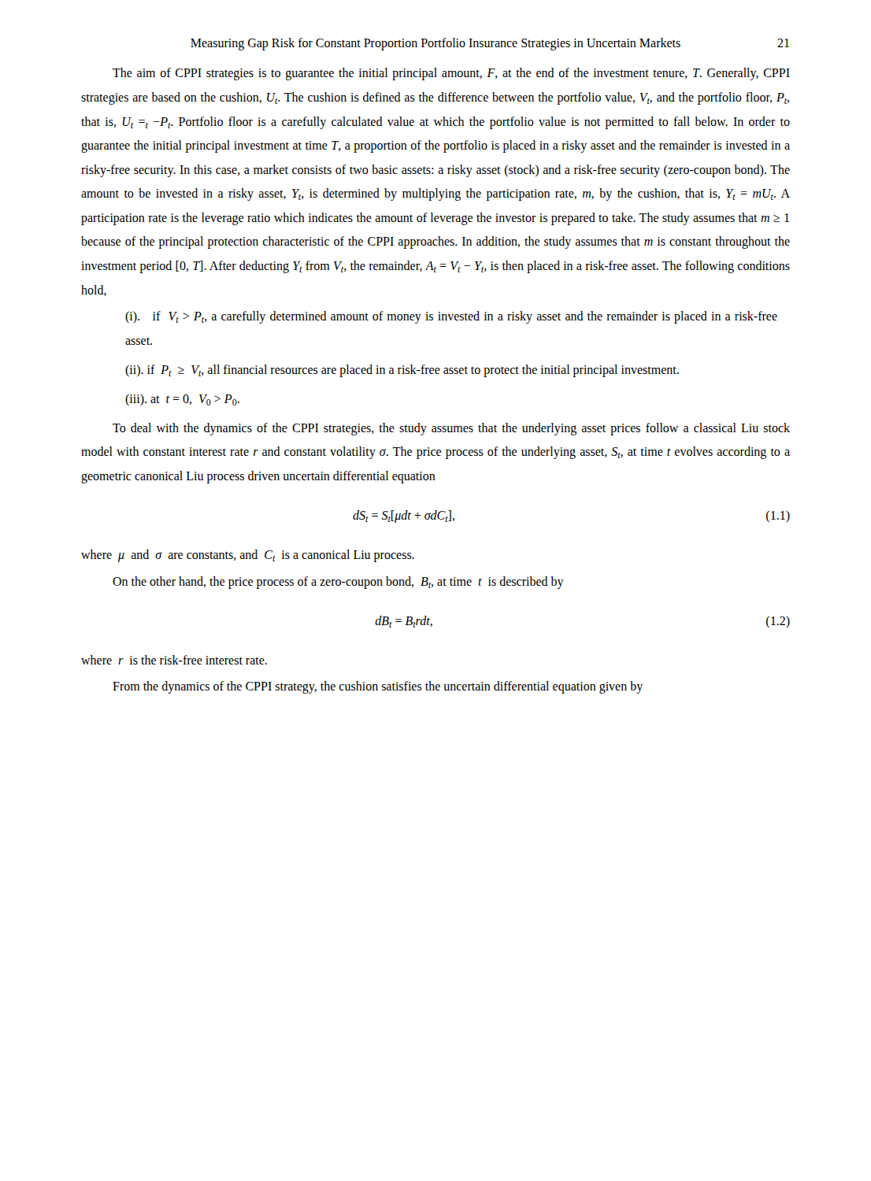Measuring Gap Risk for Constant Proportion Portfolio Insurance Strategies in Uncertain Markets 21
The aim of CPPI strategies is to guarantee the initial principal amount, F, at the end of the investment tenure, T. Generally, CPPI strategies are based on the cushion, Ut. The cushion is defined as the difference between the portfolio value, Vt, and the portfolio floor, Pt, that is, Ut =t −Pt. Portfolio floor is a carefully calculated value at which the portfolio value is not permitted to fall below. In order to guarantee the initial principal investment at time T, a proportion of the portfolio is placed in a risky asset and the remainder is invested in a risky-free security. In this case, a market consists of two basic assets: a risky asset (stock) and a risk-free security (zero-coupon bond). The amount to be invested in a risky asset, Yt, is determined by multiplying the participation rate, m, by the cushion, that is, Yt = mUt. A participation rate is the leverage ratio which indicates the amount of leverage the investor is prepared to take. The study assumes that m ≥ 1 because of the principal protection characteristic of the CPPI approaches. In addition, the study assumes that m is constant throughout the investment period [0, T]. After deducting Yt from Vt, the remainder, At = Vt − Yt, is then placed in a risk-free asset. The following conditions hold,
(i). if Vt > Pt, a carefully determined amount of money is invested in a risky asset and the remainder is placed in a risk-free asset.
(ii). if Pt ≥ Vt, all financial resources are placed in a risk-free asset to protect the initial principal investment.
(iii). at t = 0, V0 > P0.
To deal with the dynamics of the CPPI strategies, the study assumes that the underlying asset prices follow a classical Liu stock model with constant interest rate r and constant volatility σ. The price process of the underlying asset, St, at time t evolves according to a geometric canonical Liu process driven uncertain differential equation
dSt = St[μdt + σdCt], (1.1)
where μ and σ are constants, and Ct is a canonical Liu process.
On the other hand, the price process of a zero-coupon bond, Bt, at time t is described by
dBt = Btrdt, (1.2)
where r is the risk-free interest rate.
From the dynamics of the CPPI strategy, the cushion satisfies the uncertain differential equation given by